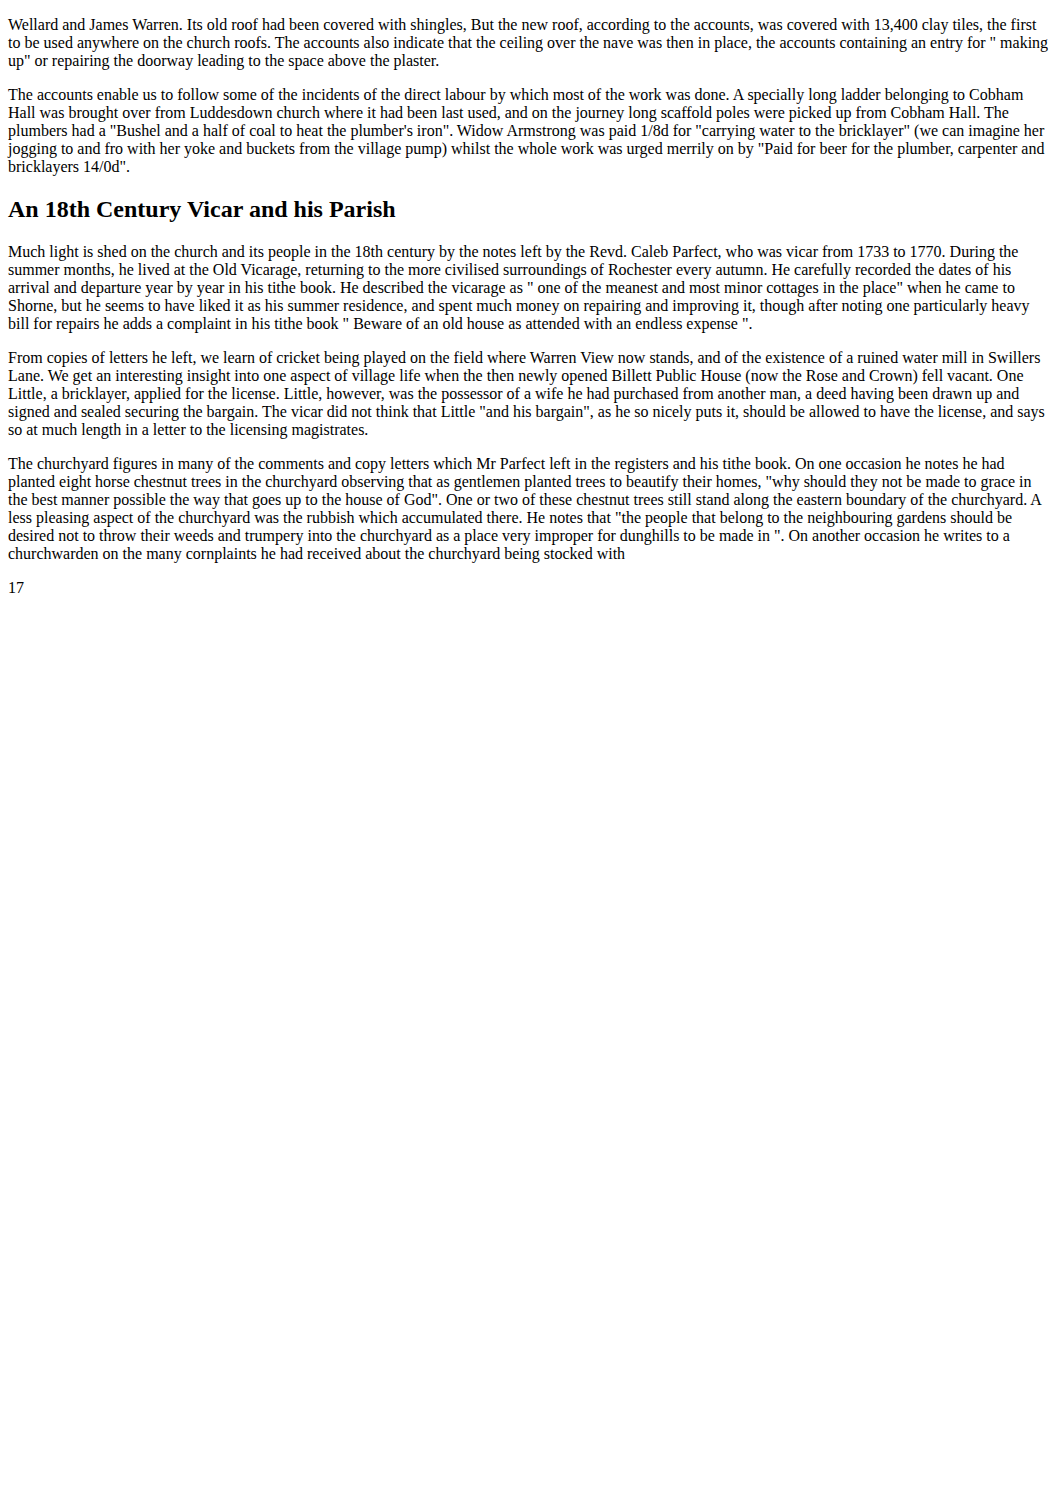Wellard and James Warren. Its old roof had been covered with shingles, But the new roof, according to the accounts, was covered with 13,400 clay tiles, the first to be used anywhere on the church roofs. The accounts also indicate that the ceiling over the nave was then in place, the accounts containing an entry for " making up" or repairing the doorway leading to the space above the plaster.
The accounts enable us to follow some of the incidents of the direct labour by which most of the work was done. A specially long ladder belonging to Cobham Hall was brought over from Luddesdown church where it had been last used, and on the journey long scaffold poles were picked up from Cobham Hall. The plumbers had a "Bushel and a half of coal to heat the plumber's iron". Widow Armstrong was paid 1/8d for "carrying water to the bricklayer" (we can imagine her jogging to and fro with her yoke and buckets from the village pump) whilst the whole work was urged merrily on by "Paid for beer for the plumber, carpenter and bricklayers 14/0d".
An 18th Century Vicar and his Parish
Much light is shed on the church and its people in the 18th century by the notes left by the Revd. Caleb Parfect, who was vicar from 1733 to 1770. During the summer months, he lived at the Old Vicarage, returning to the more civilised surroundings of Rochester every autumn. He carefully recorded the dates of his arrival and departure year by year in his tithe book. He described the vicarage as " one of the meanest and most minor cottages in the place" when he came to Shorne, but he seems to have liked it as his summer residence, and spent much money on repairing and improving it, though after noting one particularly heavy bill for repairs he adds a complaint in his tithe book " Beware of an old house as attended with an endless expense ".
From copies of letters he left, we learn of cricket being played on the field where Warren View now stands, and of the existence of a ruined water mill in Swillers Lane. We get an interesting insight into one aspect of village life when the then newly opened Billett Public House (now the Rose and Crown) fell vacant. One Little, a bricklayer, applied for the license. Little, however, was the possessor of a wife he had purchased from another man, a deed having been drawn up and signed and sealed securing the bargain. The vicar did not think that Little "and his bargain", as he so nicely puts it, should be allowed to have the license, and says so at much length in a letter to the licensing magistrates.
The churchyard figures in many of the comments and copy letters which Mr Parfect left in the registers and his tithe book. On one occasion he notes he had planted eight horse chestnut trees in the churchyard observing that as gentlemen planted trees to beautify their homes, "why should they not be made to grace in the best manner possible the way that goes up to the house of God". One or two of these chestnut trees still stand along the eastern boundary of the churchyard. A less pleasing aspect of the churchyard was the rubbish which accumulated there. He notes that "the people that belong to the neighbouring gardens should be desired not to throw their weeds and trumpery into the churchyard as a place very improper for dunghills to be made in ". On another occasion he writes to a churchwarden on the many cornplaints he had received about the churchyard being stocked with
17